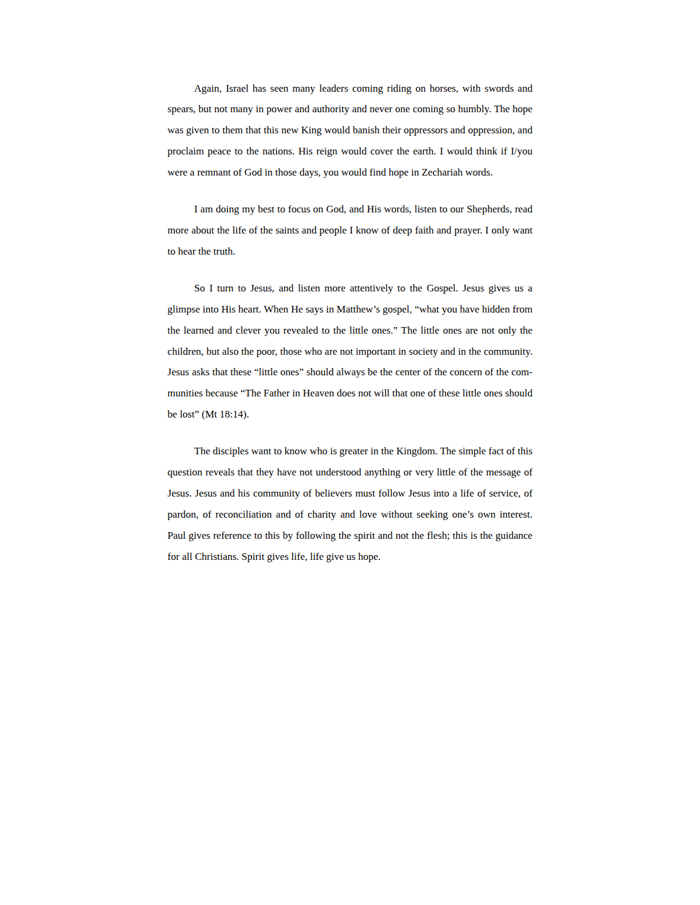Again, Israel has seen many leaders coming riding on horses, with swords and spears, but not many in power and authority and never one coming so humbly. The hope was given to them that this new King would banish their oppressors and oppression, and proclaim peace to the nations. His reign would cover the earth. I would think if I/you were a remnant of God in those days, you would find hope in Zechariah words.
I am doing my best to focus on God, and His words, listen to our Shepherds, read more about the life of the saints and people I know of deep faith and prayer. I only want to hear the truth.
So I turn to Jesus, and listen more attentively to the Gospel. Jesus gives us a glimpse into His heart. When He says in Matthew’s gospel, “what you have hidden from the learned and clever you revealed to the little ones.” The little ones are not only the children, but also the poor, those who are not important in society and in the community. Jesus asks that these “little ones” should always be the center of the concern of the communities because “The Father in Heaven does not will that one of these little ones should be lost” (Mt 18:14).
The disciples want to know who is greater in the Kingdom. The simple fact of this question reveals that they have not understood anything or very little of the message of Jesus. Jesus and his community of believers must follow Jesus into a life of service, of pardon, of reconciliation and of charity and love without seeking one’s own interest. Paul gives reference to this by following the spirit and not the flesh; this is the guidance for all Christians. Spirit gives life, life give us hope.